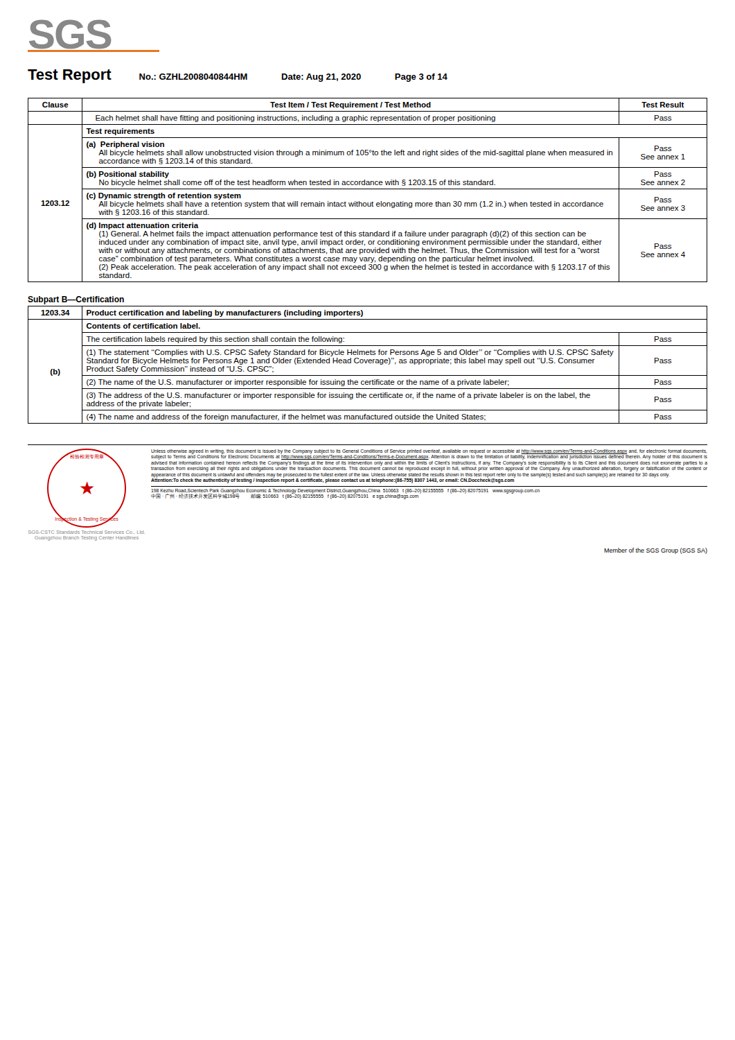SGS
Test Report
No.: GZHL2008040844HM Date: Aug 21, 2020 Page 3 of 14
| Clause | Test Item / Test Requirement / Test Method | Test Result |
| --- | --- | --- |
| | Each helmet shall have fitting and positioning instructions, including a graphic representation of proper positioning | Pass |
| 1203.12 | Test requirements |
| (a) Peripheral vision All bicycle helmets shall allow unobstructed vision through a minimum of 105°to the left and right sides of the mid-sagittal plane when measured in accordance with § 1203.14 of this standard. | Pass See annex 1 |
| (b) Positional stability No bicycle helmet shall come off of the test headform when tested in accordance with § 1203.15 of this standard. | Pass See annex 2 |
| (c) Dynamic strength of retention system All bicycle helmets shall have a retention system that will remain intact without elongating more than 30 mm (1.2 in.) when tested in accordance with § 1203.16 of this standard. | Pass See annex 3 |
| (d) Impact attenuation criteria (1) General. A helmet fails the impact attenuation performance test of this standard if a failure under paragraph (d)(2) of this section can be induced under any combination of impact site, anvil type, anvil impact order, or conditioning environment permissible under the standard, either with or without any attachments, or combinations of attachments, that are provided with the helmet. Thus, the Commission will test for a “worst case” combination of test parameters. What constitutes a worst case may vary, depending on the particular helmet involved. (2) Peak acceleration. The peak acceleration of any impact shall not exceed 300 g when the helmet is tested in accordance with § 1203.17 of this standard. | Pass See annex 4 |
Subpart B—Certification
| 1203.34 | Product certification and labeling by manufacturers (including importers) |
| (b) | Contents of certification label. |
| The certification labels required by this section shall contain the following: | Pass |
| (1) The statement ‘‘Complies with U.S. CPSC Safety Standard for Bicycle Helmets for Persons Age 5 and Older’’ or ‘‘Complies with U.S. CPSC Safety Standard for Bicycle Helmets for Persons Age 1 and Older (Extended Head Coverage)’’, as appropriate; this label may spell out ‘‘U.S. Consumer Product Safety Commission’’ instead of “U.S. CPSC”; | Pass |
| (2) The name of the U.S. manufacturer or importer responsible for issuing the certificate or the name of a private labeler; | Pass |
| (3) The address of the U.S. manufacturer or importer responsible for issuing the certificate or, if the name of a private labeler is on the label, the address of the private labeler; | Pass |
| (4) The name and address of the foreign manufacturer, if the helmet was manufactured outside the United States; | Pass |
检验检测专用章
★
Inspection & Testing Services
SGS-CSTC Standards Technical Services Co., Ltd.
Guangzhou Branch Testing Center Handlines
Unless otherwise agreed in writing, this document is issued by the Company subject to its General Conditions of Service printed overleaf, available on request or accessible at http://www.sgs.com/en/Terms-and-Conditions.aspx and, for electronic format documents, subject to Terms and Conditions for Electronic Documents at http://www.sgs.com/en/Terms-and-Conditions/Terms-e-Document.aspx. Attention is drawn to the limitation of liability, indemnification and jurisdiction issues defined therein. Any holder of this document is advised that information contained hereon reflects the Company's findings at the time of its intervention only and within the limits of Client's instructions, if any. The Company's sole responsibility is to its Client and this document does not exonerate parties to a transaction from exercising all their rights and obligations under the transaction documents. This document cannot be reproduced except in full, without prior written approval of the Company. Any unauthorized alteration, forgery or falsification of the content or appearance of this document is unlawful and offenders may be prosecuted to the fullest extent of the law. Unless otherwise stated the results shown in this test report refer only to the sample(s) tested and such sample(s) are retained for 30 days only.
Attention:To check the authenticity of testing / inspection report & certificate, please contact us at telephone:(86-755) 8307 1443, or email: CN.Doccheck@sgs.com
198 Kezhu Road,Scientech Park Guangzhou Economic & Technology Development District,Guangzhou,China 510663 t (86–20) 82155555 f (86–20) 82075191 www.sgsgroup.com.cn
中国 · 广州 · 经济技术开发区科学城198号 邮编: 510663 t (86–20) 82155555 f (86–20) 82075191 e sgs.china@sgs.com
Member of the SGS Group (SGS SA)